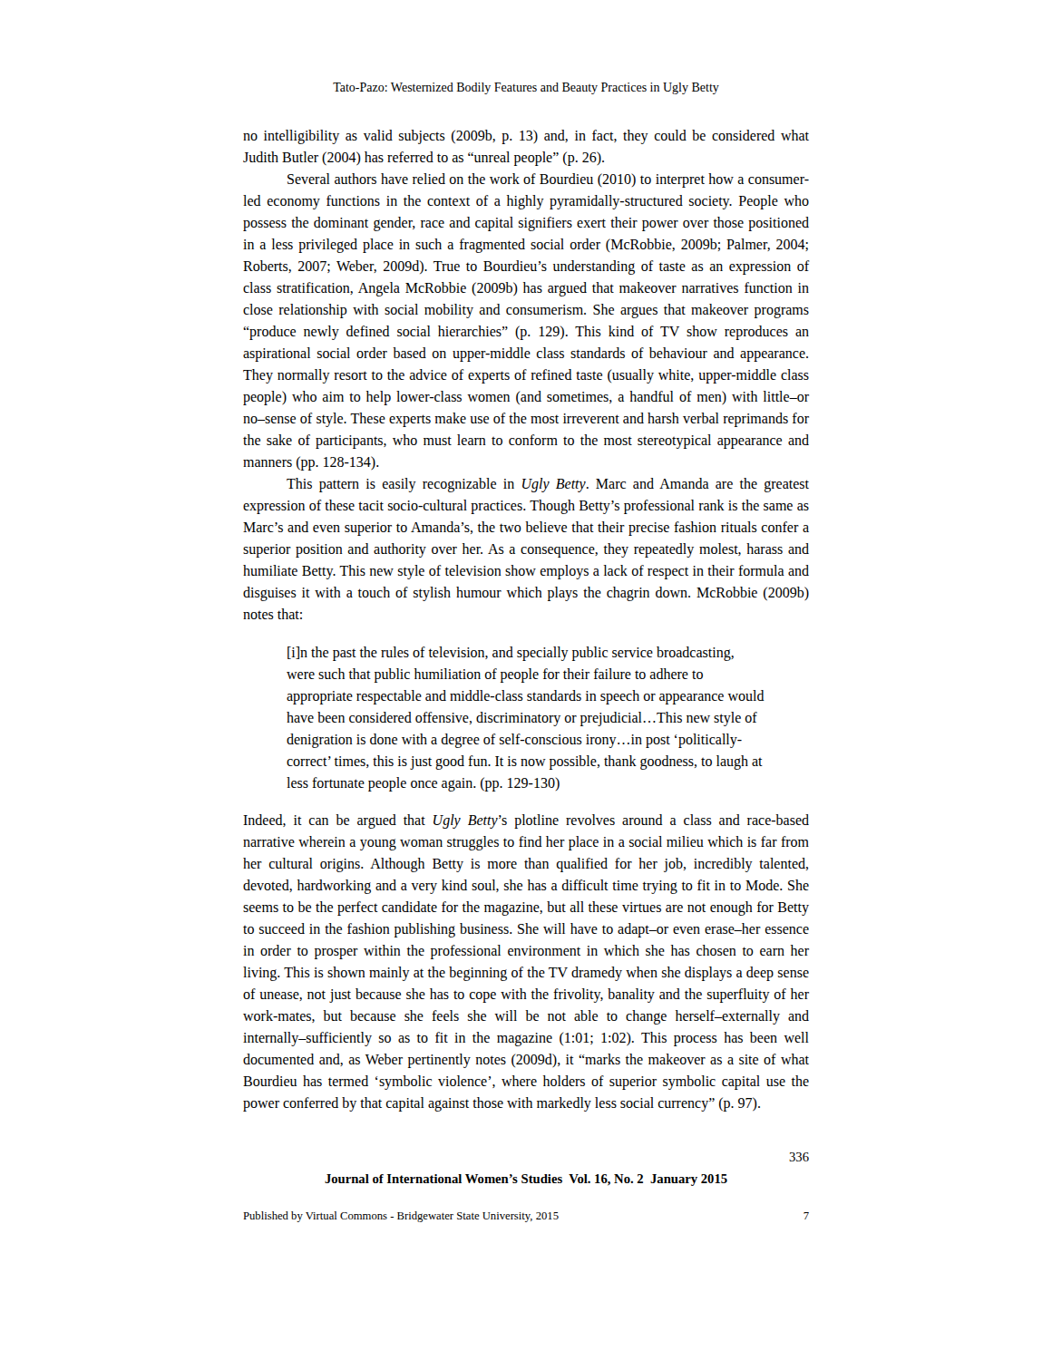Tato-Pazo: Westernized Bodily Features and Beauty Practices in Ugly Betty
no intelligibility as valid subjects (2009b, p. 13) and, in fact, they could be considered what Judith Butler (2004) has referred to as “unreal people” (p. 26).
Several authors have relied on the work of Bourdieu (2010) to interpret how a consumer-led economy functions in the context of a highly pyramidally-structured society. People who possess the dominant gender, race and capital signifiers exert their power over those positioned in a less privileged place in such a fragmented social order (McRobbie, 2009b; Palmer, 2004; Roberts, 2007; Weber, 2009d). True to Bourdieu’s understanding of taste as an expression of class stratification, Angela McRobbie (2009b) has argued that makeover narratives function in close relationship with social mobility and consumerism. She argues that makeover programs “produce newly defined social hierarchies” (p. 129). This kind of TV show reproduces an aspirational social order based on upper-middle class standards of behaviour and appearance. They normally resort to the advice of experts of refined taste (usually white, upper-middle class people) who aim to help lower-class women (and sometimes, a handful of men) with little–or no–sense of style. These experts make use of the most irreverent and harsh verbal reprimands for the sake of participants, who must learn to conform to the most stereotypical appearance and manners (pp. 128-134).
This pattern is easily recognizable in Ugly Betty. Marc and Amanda are the greatest expression of these tacit socio-cultural practices. Though Betty’s professional rank is the same as Marc’s and even superior to Amanda’s, the two believe that their precise fashion rituals confer a superior position and authority over her. As a consequence, they repeatedly molest, harass and humiliate Betty. This new style of television show employs a lack of respect in their formula and disguises it with a touch of stylish humour which plays the chagrin down. McRobbie (2009b) notes that:
[i]n the past the rules of television, and specially public service broadcasting,
were such that public humiliation of people for their failure to adhere to
appropriate respectable and middle-class standards in speech or appearance would
have been considered offensive, discriminatory or prejudicial…This new style of
denigration is done with a degree of self-conscious irony…in post ‘politically-
correct’ times, this is just good fun. It is now possible, thank goodness, to laugh at
less fortunate people once again. (pp. 129-130)
Indeed, it can be argued that Ugly Betty’s plotline revolves around a class and race-based narrative wherein a young woman struggles to find her place in a social milieu which is far from her cultural origins. Although Betty is more than qualified for her job, incredibly talented, devoted, hardworking and a very kind soul, she has a difficult time trying to fit in to Mode. She seems to be the perfect candidate for the magazine, but all these virtues are not enough for Betty to succeed in the fashion publishing business. She will have to adapt–or even erase–her essence in order to prosper within the professional environment in which she has chosen to earn her living. This is shown mainly at the beginning of the TV dramedy when she displays a deep sense of unease, not just because she has to cope with the frivolity, banality and the superfluity of her work-mates, but because she feels she will be not able to change herself–externally and internally–sufficiently so as to fit in the magazine (1:01; 1:02). This process has been well documented and, as Weber pertinently notes (2009d), it “marks the makeover as a site of what Bourdieu has termed ‘symbolic violence’, where holders of superior symbolic capital use the power conferred by that capital against those with markedly less social currency” (p. 97).
336
Journal of International Women’s Studies Vol. 16, No. 2 January 2015
Published by Virtual Commons - Bridgewater State University, 2015
7